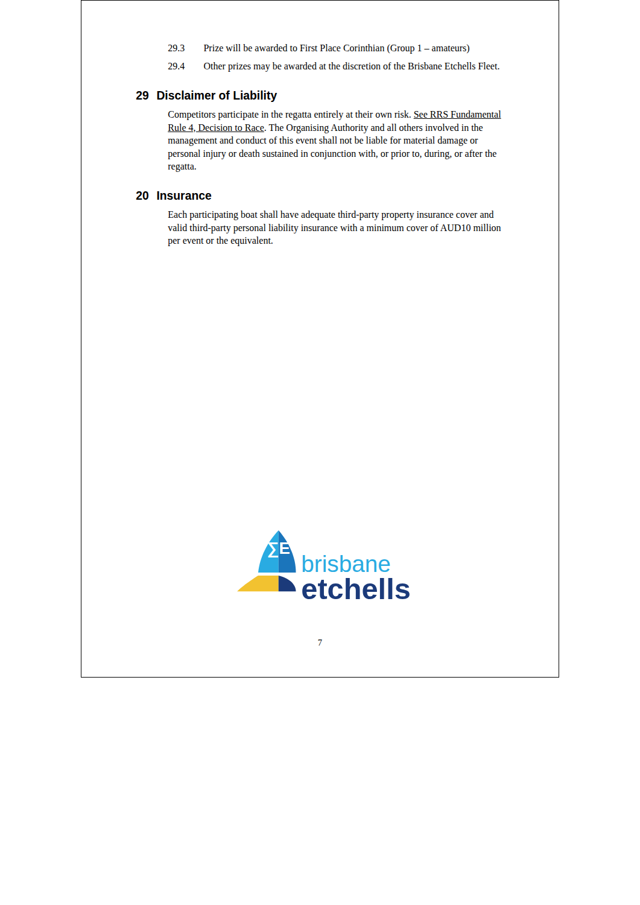29.3 Prize will be awarded to First Place Corinthian (Group 1 – amateurs)
29.4 Other prizes may be awarded at the discretion of the Brisbane Etchells Fleet.
29 Disclaimer of Liability
Competitors participate in the regatta entirely at their own risk. See RRS Fundamental Rule 4, Decision to Race. The Organising Authority and all others involved in the management and conduct of this event shall not be liable for material damage or personal injury or death sustained in conjunction with, or prior to, during, or after the regatta.
20 Insurance
Each participating boat shall have adequate third-party property insurance cover and valid third-party personal liability insurance with a minimum cover of AUD10 million per event or the equivalent.
∑E brisbane etchells
7